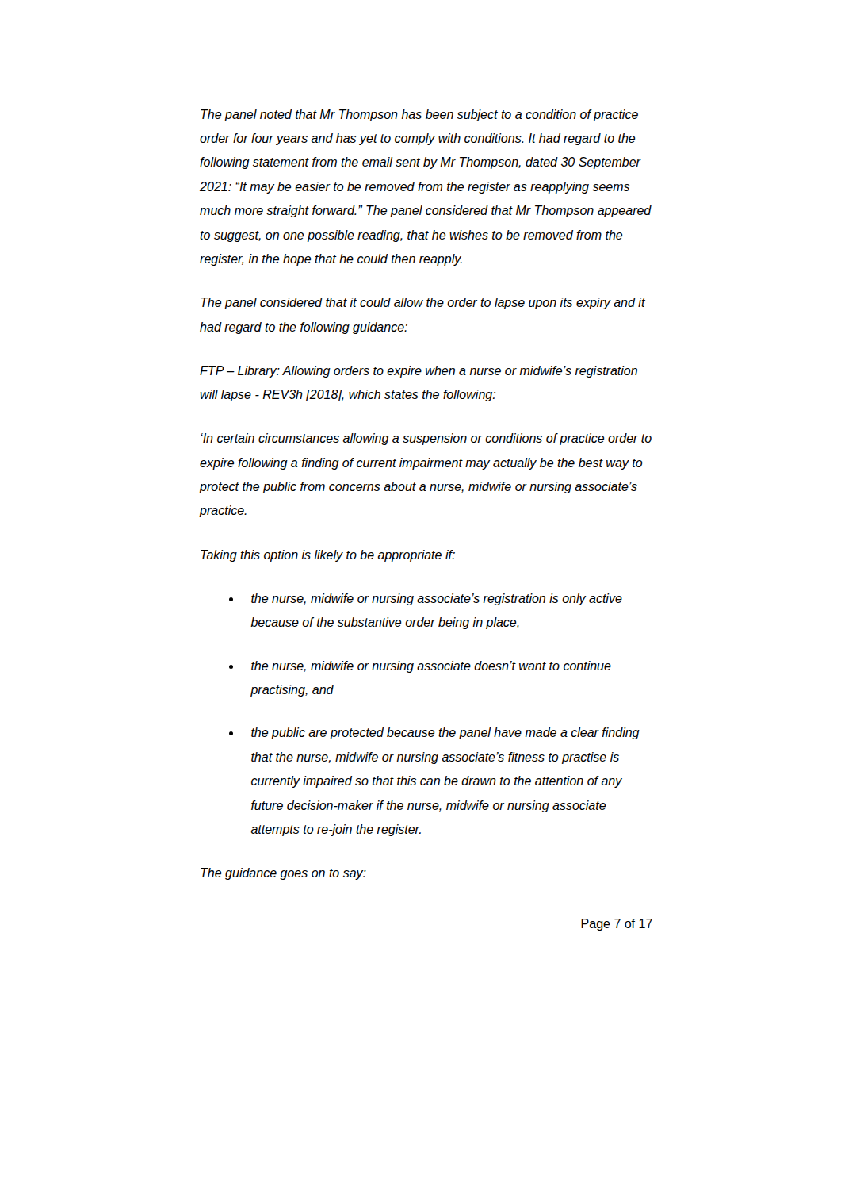The panel noted that Mr Thompson has been subject to a condition of practice order for four years and has yet to comply with conditions. It had regard to the following statement from the email sent by Mr Thompson, dated 30 September 2021: “It may be easier to be removed from the register as reapplying seems much more straight forward.” The panel considered that Mr Thompson appeared to suggest, on one possible reading, that he wishes to be removed from the register, in the hope that he could then reapply.
The panel considered that it could allow the order to lapse upon its expiry and it had regard to the following guidance:
FTP – Library: Allowing orders to expire when a nurse or midwife’s registration will lapse - REV3h [2018], which states the following:
‘In certain circumstances allowing a suspension or conditions of practice order to expire following a finding of current impairment may actually be the best way to protect the public from concerns about a nurse, midwife or nursing associate’s practice.
Taking this option is likely to be appropriate if:
the nurse, midwife or nursing associate’s registration is only active because of the substantive order being in place,
the nurse, midwife or nursing associate doesn’t want to continue practising, and
the public are protected because the panel have made a clear finding that the nurse, midwife or nursing associate’s fitness to practise is currently impaired so that this can be drawn to the attention of any future decision-maker if the nurse, midwife or nursing associate attempts to re-join the register.
The guidance goes on to say:
Page 7 of 17